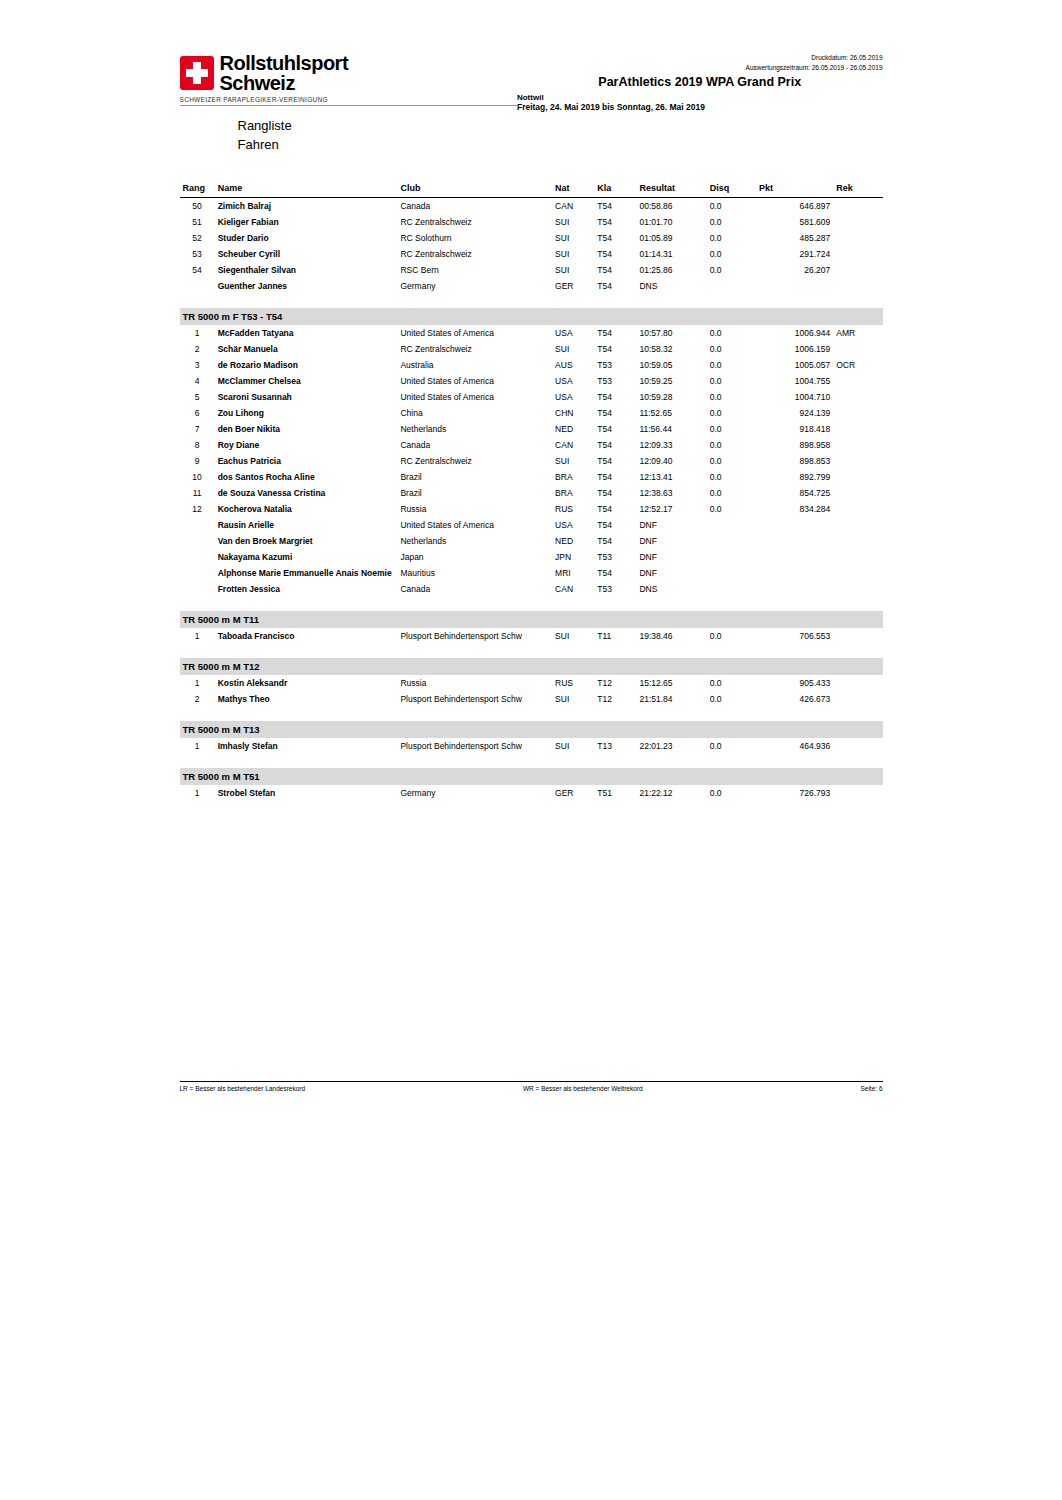Druckdatum: 26.05.2019
Auswertungszeitraum: 26.05.2019 - 26.05.2019
Rollstuhlsport
Schweiz
SCHWEIZER PARAPLEGIKER-VEREINIGUNG
Rangliste
Fahren
ParAthletics 2019 WPA Grand Prix
Nottwil
Freitag, 24. Mai 2019 bis Sonntag, 26. Mai 2019
| Rang | Name | Club | Nat | Kla | Resultat | Disq | Pkt | Rek |
| --- | --- | --- | --- | --- | --- | --- | --- | --- |
| 50 | Zimich Balraj | Canada | CAN | T54 | 00:58.86 | 0.0 | 646.897 | |
| 51 | Kieliger Fabian | RC Zentralschweiz | SUI | T54 | 01:01.70 | 0.0 | 581.609 | |
| 52 | Studer Dario | RC Solothurn | SUI | T54 | 01:05.89 | 0.0 | 485.287 | |
| 53 | Scheuber Cyrill | RC Zentralschweiz | SUI | T54 | 01:14.31 | 0.0 | 291.724 | |
| 54 | Siegenthaler Silvan | RSC Bern | SUI | T54 | 01:25.86 | 0.0 | 26.207 | |
| | Guenther Jannes | Germany | GER | T54 | DNS | | | |
| TR 5000 m F T53 - T54 |
| 1 | McFadden Tatyana | United States of America | USA | T54 | 10:57.80 | 0.0 | 1006.944 | AMR |
| 2 | Schär Manuela | RC Zentralschweiz | SUI | T54 | 10:58.32 | 0.0 | 1006.159 | |
| 3 | de Rozario Madison | Australia | AUS | T53 | 10:59.05 | 0.0 | 1005.057 | OCR |
| 4 | McClammer Chelsea | United States of America | USA | T53 | 10:59.25 | 0.0 | 1004.755 | |
| 5 | Scaroni Susannah | United States of America | USA | T54 | 10:59.28 | 0.0 | 1004.710 | |
| 6 | Zou Lihong | China | CHN | T54 | 11:52.65 | 0.0 | 924.139 | |
| 7 | den Boer Nikita | Netherlands | NED | T54 | 11:56.44 | 0.0 | 918.418 | |
| 8 | Roy Diane | Canada | CAN | T54 | 12:09.33 | 0.0 | 898.958 | |
| 9 | Eachus Patricia | RC Zentralschweiz | SUI | T54 | 12:09.40 | 0.0 | 898.853 | |
| 10 | dos Santos Rocha Aline | Brazil | BRA | T54 | 12:13.41 | 0.0 | 892.799 | |
| 11 | de Souza Vanessa Cristina | Brazil | BRA | T54 | 12:38.63 | 0.0 | 854.725 | |
| 12 | Kocherova Natalia | Russia | RUS | T54 | 12:52.17 | 0.0 | 834.284 | |
| | Rausin Arielle | United States of America | USA | T54 | DNF | | | |
| | Van den Broek Margriet | Netherlands | NED | T54 | DNF | | | |
| | Nakayama Kazumi | Japan | JPN | T53 | DNF | | | |
| | Alphonse Marie Emmanuelle Anais Noemie | Mauritius | MRI | T54 | DNF | | | |
| | Frotten Jessica | Canada | CAN | T53 | DNS | | | |
| TR 5000 m M T11 |
| 1 | Taboada Francisco | Plusport Behindertensport Schw | SUI | T11 | 19:38.46 | 0.0 | 706.553 | |
| TR 5000 m M T12 |
| 1 | Kostin Aleksandr | Russia | RUS | T12 | 15:12.65 | 0.0 | 905.433 | |
| 2 | Mathys Theo | Plusport Behindertensport Schw | SUI | T12 | 21:51.84 | 0.0 | 426.673 | |
| TR 5000 m M T13 |
| 1 | Imhasly Stefan | Plusport Behindertensport Schw | SUI | T13 | 22:01.23 | 0.0 | 464.936 | |
| TR 5000 m M T51 |
| 1 | Strobel Stefan | Germany | GER | T51 | 21:22.12 | 0.0 | 726.793 | |
LR = Besser als bestehender Landesrekord
WR = Besser als bestehender Weltrekord
Seite: 6